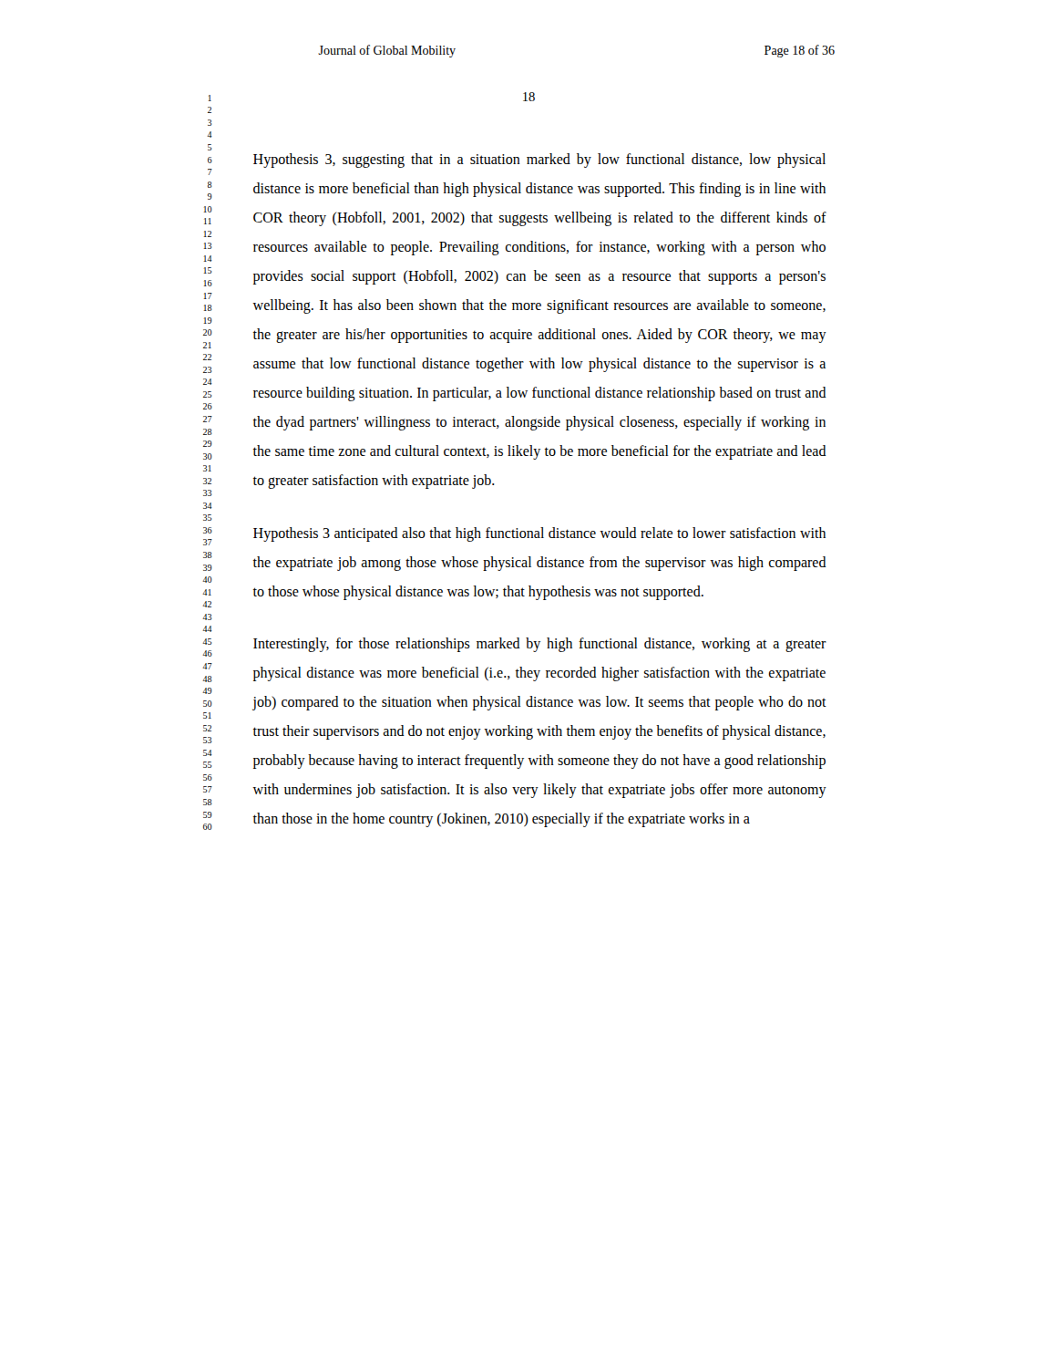Journal of Global Mobility Page 18 of 36
18
1
2
3
4
5
6
7
8
9
10
11
12
13
14
15
16
17
18
19
20
21
22
23
24
25
26
27
28
29
30
31
32
33
34
35
36
37
38
39
40
41
42
43
44
45
46
47
48
49
50
51
52
53
54
55
56
57
58
59
60
Hypothesis 3, suggesting that in a situation marked by low functional distance, low physical distance is more beneficial than high physical distance was supported. This finding is in line with COR theory (Hobfoll, 2001, 2002) that suggests wellbeing is related to the different kinds of resources available to people. Prevailing conditions, for instance, working with a person who provides social support (Hobfoll, 2002) can be seen as a resource that supports a person's wellbeing. It has also been shown that the more significant resources are available to someone, the greater are his/her opportunities to acquire additional ones. Aided by COR theory, we may assume that low functional distance together with low physical distance to the supervisor is a resource building situation. In particular, a low functional distance relationship based on trust and the dyad partners' willingness to interact, alongside physical closeness, especially if working in the same time zone and cultural context, is likely to be more beneficial for the expatriate and lead to greater satisfaction with expatriate job.
Hypothesis 3 anticipated also that high functional distance would relate to lower satisfaction with the expatriate job among those whose physical distance from the supervisor was high compared to those whose physical distance was low; that hypothesis was not supported.
Interestingly, for those relationships marked by high functional distance, working at a greater physical distance was more beneficial (i.e., they recorded higher satisfaction with the expatriate job) compared to the situation when physical distance was low. It seems that people who do not trust their supervisors and do not enjoy working with them enjoy the benefits of physical distance, probably because having to interact frequently with someone they do not have a good relationship with undermines job satisfaction. It is also very likely that expatriate jobs offer more autonomy than those in the home country (Jokinen, 2010) especially if the expatriate works in a